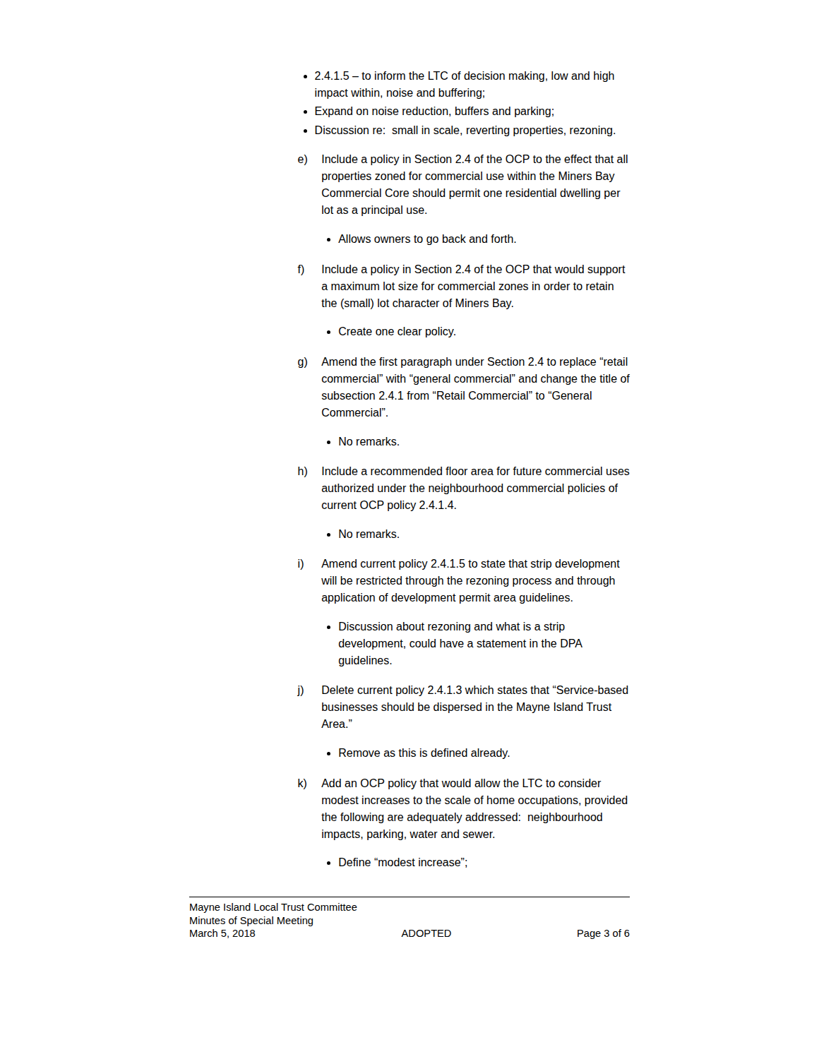2.4.1.5 – to inform the LTC of decision making, low and high impact within, noise and buffering;
Expand on noise reduction, buffers and parking;
Discussion re: small in scale, reverting properties, rezoning.
e)
Include a policy in Section 2.4 of the OCP to the effect that all properties zoned for commercial use within the Miners Bay Commercial Core should permit one residential dwelling per lot as a principal use.
Allows owners to go back and forth.
f)
Include a policy in Section 2.4 of the OCP that would support a maximum lot size for commercial zones in order to retain the (small) lot character of Miners Bay.
Create one clear policy.
g)
Amend the first paragraph under Section 2.4 to replace “retail commercial” with “general commercial” and change the title of subsection 2.4.1 from “Retail Commercial” to “General Commercial”.
No remarks.
h)
Include a recommended floor area for future commercial uses authorized under the neighbourhood commercial policies of current OCP policy 2.4.1.4.
No remarks.
i)
Amend current policy 2.4.1.5 to state that strip development will be restricted through the rezoning process and through application of development permit area guidelines.
Discussion about rezoning and what is a strip development, could have a statement in the DPA guidelines.
j)
Delete current policy 2.4.1.3 which states that “Service-based businesses should be dispersed in the Mayne Island Trust Area.”
Remove as this is defined already.
k)
Add an OCP policy that would allow the LTC to consider modest increases to the scale of home occupations, provided the following are adequately addressed: neighbourhood impacts, parking, water and sewer.
Define “modest increase”;
Mayne Island Local Trust Committee Minutes of Special Meeting
March 5, 2018 ADOPTED Page 3 of 6